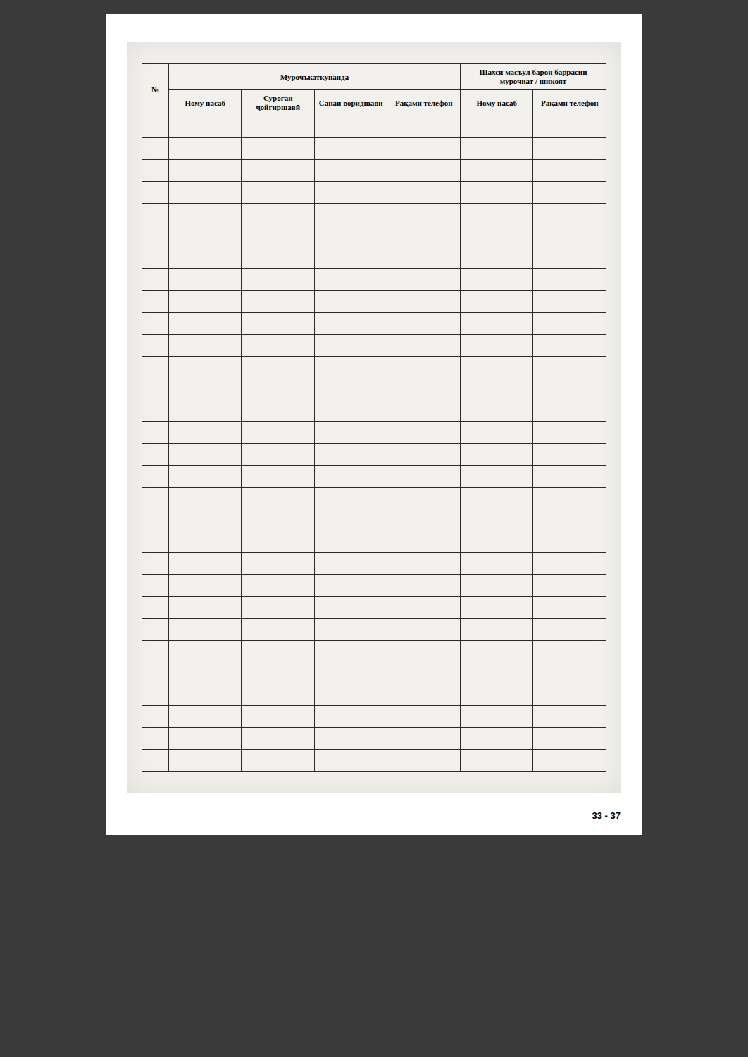| № | Мурочъкаткунанда | Шахси масъул барои баррасии мурочиат / шикоят |
| --- | --- | --- |
| Ному насаб | Суроғаи ҷойгиршавӣ | Санаи воридшавӣ | Рақами телефон | Ному насаб | Рақами телефон |
33 - 37